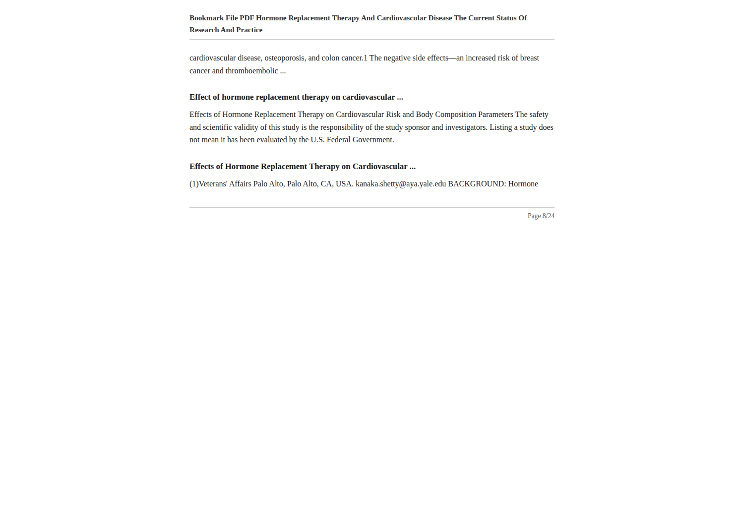Bookmark File PDF Hormone Replacement Therapy And Cardiovascular Disease The Current Status Of Research And Practice
cardiovascular disease, osteoporosis, and colon cancer.1 The negative side effects—an increased risk of breast cancer and thromboembolic ...
Effect of hormone replacement therapy on cardiovascular ...
Effects of Hormone Replacement Therapy on Cardiovascular Risk and Body Composition Parameters The safety and scientific validity of this study is the responsibility of the study sponsor and investigators. Listing a study does not mean it has been evaluated by the U.S. Federal Government.
Effects of Hormone Replacement Therapy on Cardiovascular ...
(1)Veterans' Affairs Palo Alto, Palo Alto, CA, USA. kanaka.shetty@aya.yale.edu BACKGROUND: Hormone
Page 8/24